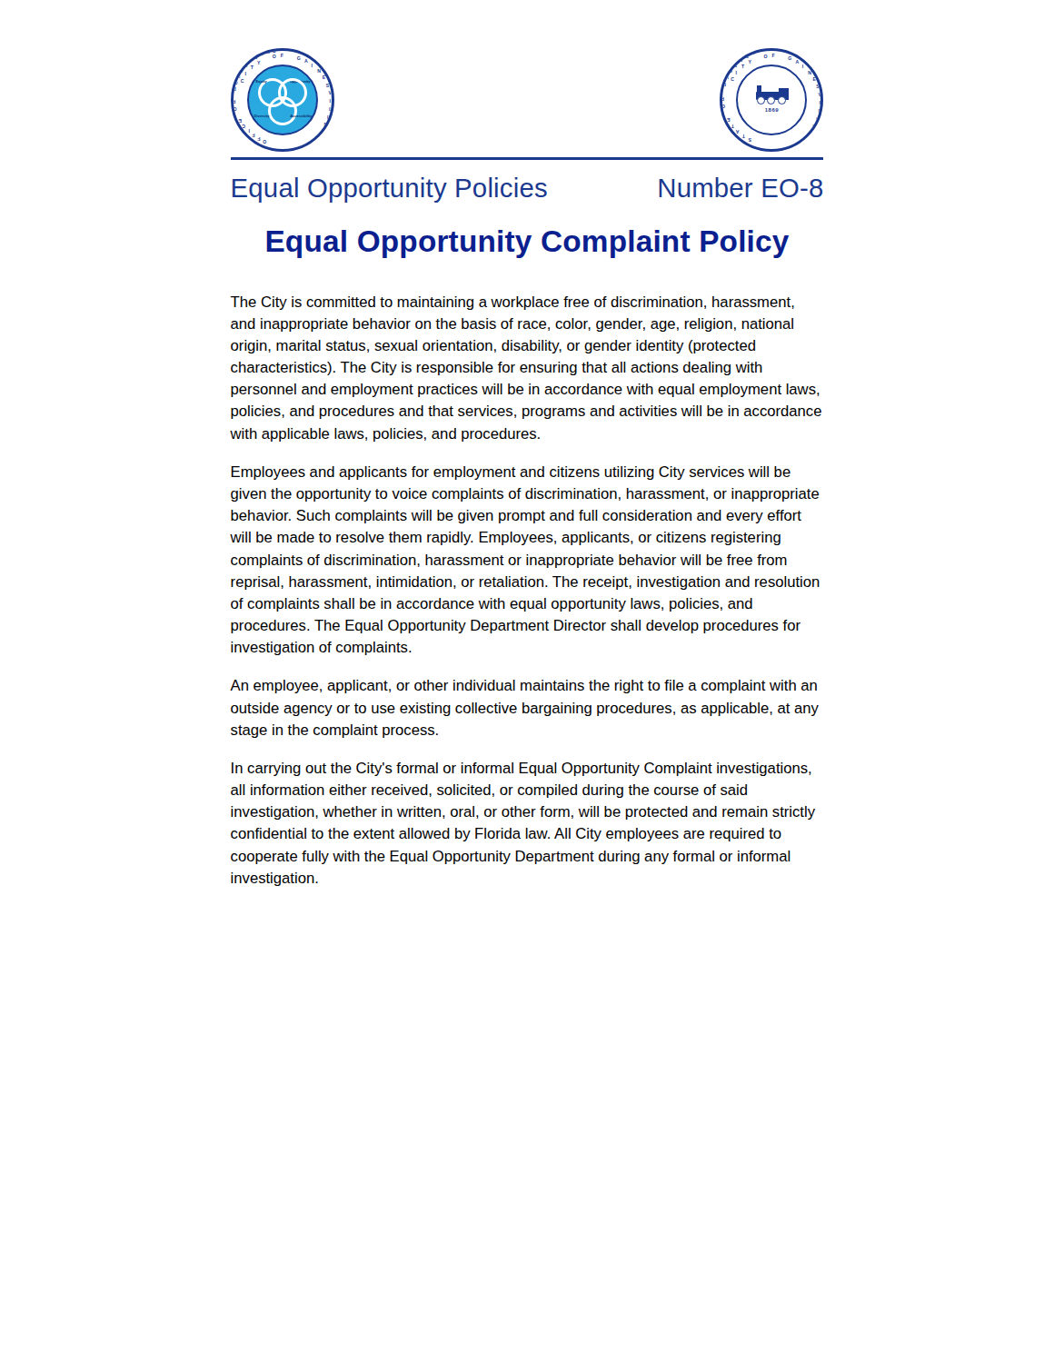C I T Y O F G A I N E S V I L L E O F F I C E O F E Q U A L O P P O
Equity
Opportunity
Diversity
Accessibility
C I T Y O F G A I N E S V I L L E S T A T E O F F L O R I D A
1869
Equal Opportunity Policies
Number EO-8
Equal Opportunity Complaint Policy
The City is committed to maintaining a workplace free of discrimination, harassment, and inappropriate behavior on the basis of race, color, gender, age, religion, national origin, marital status, sexual orientation, disability, or gender identity (protected characteristics). The City is responsible for ensuring that all actions dealing with personnel and employment practices will be in accordance with equal employment laws, policies, and procedures and that services, programs and activities will be in accordance with applicable laws, policies, and procedures.
Employees and applicants for employment and citizens utilizing City services will be given the opportunity to voice complaints of discrimination, harassment, or inappropriate behavior. Such complaints will be given prompt and full consideration and every effort will be made to resolve them rapidly. Employees, applicants, or citizens registering complaints of discrimination, harassment or inappropriate behavior will be free from reprisal, harassment, intimidation, or retaliation. The receipt, investigation and resolution of complaints shall be in accordance with equal opportunity laws, policies, and procedures. The Equal Opportunity Department Director shall develop procedures for investigation of complaints.
An employee, applicant, or other individual maintains the right to file a complaint with an outside agency or to use existing collective bargaining procedures, as applicable, at any stage in the complaint process.
In carrying out the City's formal or informal Equal Opportunity Complaint investigations, all information either received, solicited, or compiled during the course of said investigation, whether in written, oral, or other form, will be protected and remain strictly confidential to the extent allowed by Florida law. All City employees are required to cooperate fully with the Equal Opportunity Department during any formal or informal investigation.